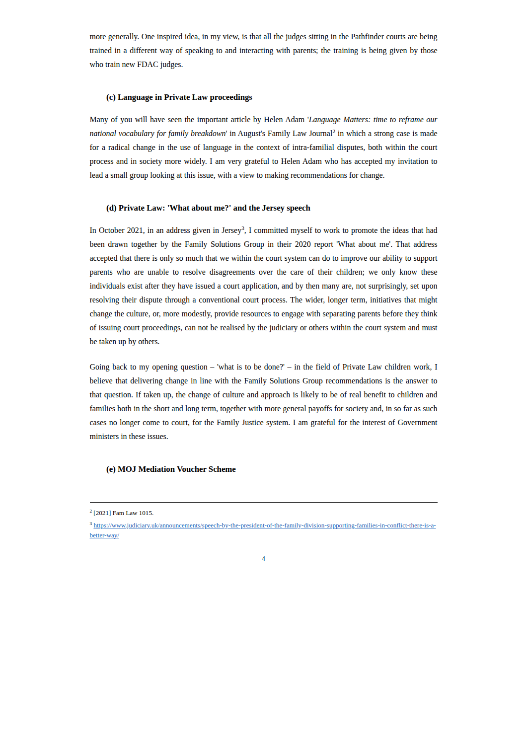more generally. One inspired idea, in my view, is that all the judges sitting in the Pathfinder courts are being trained in a different way of speaking to and interacting with parents; the training is being given by those who train new FDAC judges.
(c) Language in Private Law proceedings
Many of you will have seen the important article by Helen Adam 'Language Matters: time to reframe our national vocabulary for family breakdown' in August's Family Law Journal2 in which a strong case is made for a radical change in the use of language in the context of intra-familial disputes, both within the court process and in society more widely. I am very grateful to Helen Adam who has accepted my invitation to lead a small group looking at this issue, with a view to making recommendations for change.
(d) Private Law: 'What about me?' and the Jersey speech
In October 2021, in an address given in Jersey3, I committed myself to work to promote the ideas that had been drawn together by the Family Solutions Group in their 2020 report 'What about me'. That address accepted that there is only so much that we within the court system can do to improve our ability to support parents who are unable to resolve disagreements over the care of their children; we only know these individuals exist after they have issued a court application, and by then many are, not surprisingly, set upon resolving their dispute through a conventional court process. The wider, longer term, initiatives that might change the culture, or, more modestly, provide resources to engage with separating parents before they think of issuing court proceedings, can not be realised by the judiciary or others within the court system and must be taken up by others.
Going back to my opening question – 'what is to be done?' – in the field of Private Law children work, I believe that delivering change in line with the Family Solutions Group recommendations is the answer to that question. If taken up, the change of culture and approach is likely to be of real benefit to children and families both in the short and long term, together with more general payoffs for society and, in so far as such cases no longer come to court, for the Family Justice system. I am grateful for the interest of Government ministers in these issues.
(e) MOJ Mediation Voucher Scheme
2 [2021] Fam Law 1015.
3 https://www.judiciary.uk/announcements/speech-by-the-president-of-the-family-division-supporting-families-in-conflict-there-is-a-better-way/
4